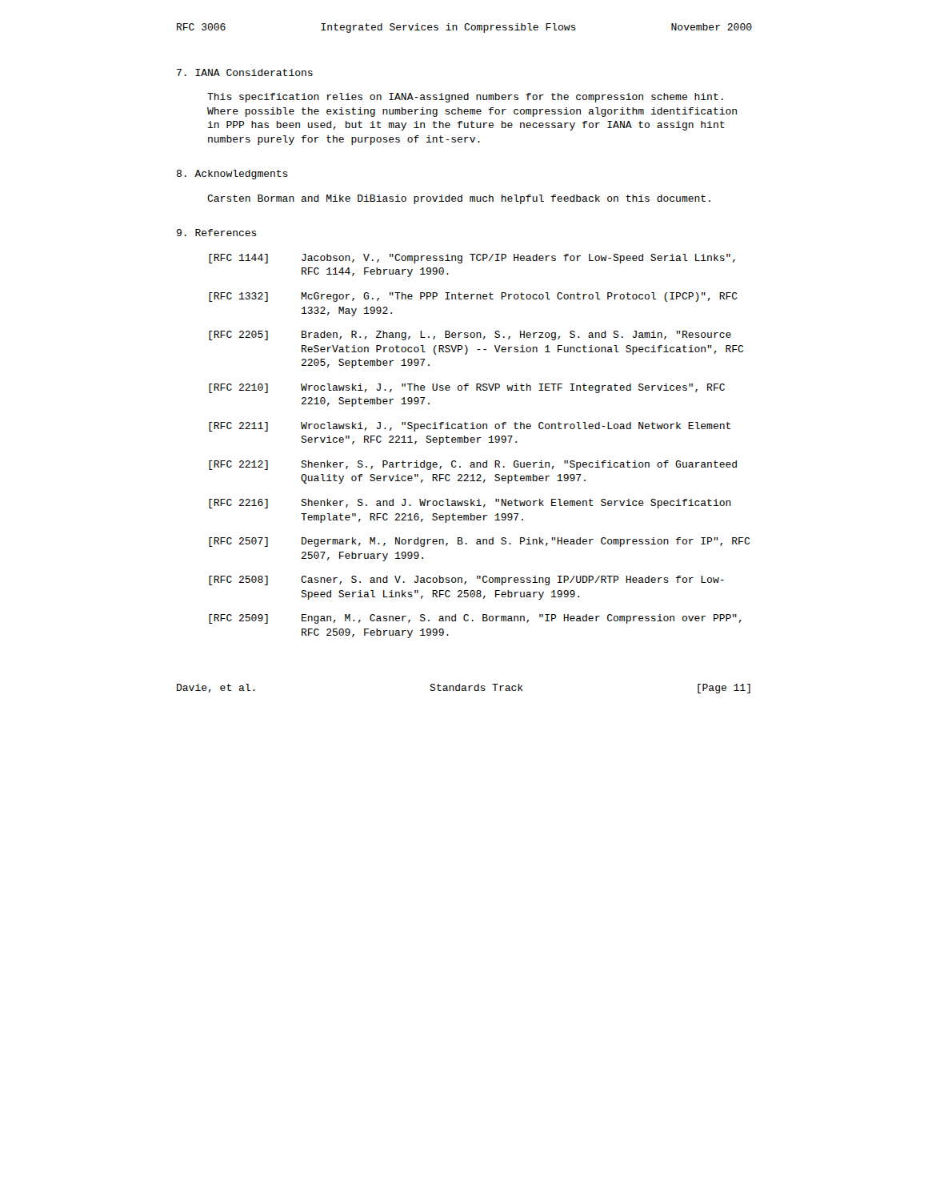RFC 3006 Integrated Services in Compressible Flows November 2000
7. IANA Considerations
This specification relies on IANA-assigned numbers for the compression scheme hint. Where possible the existing numbering scheme for compression algorithm identification in PPP has been used, but it may in the future be necessary for IANA to assign hint numbers purely for the purposes of int-serv.
8. Acknowledgments
Carsten Borman and Mike DiBiasio provided much helpful feedback on this document.
9. References
[RFC 1144]
Jacobson, V., "Compressing TCP/IP Headers for Low-Speed Serial Links", RFC 1144, February 1990.
[RFC 1332]
McGregor, G., "The PPP Internet Protocol Control Protocol (IPCP)", RFC 1332, May 1992.
[RFC 2205]
Braden, R., Zhang, L., Berson, S., Herzog, S. and S. Jamin, "Resource ReSerVation Protocol (RSVP) -- Version 1 Functional Specification", RFC 2205, September 1997.
[RFC 2210]
Wroclawski, J., "The Use of RSVP with IETF Integrated Services", RFC 2210, September 1997.
[RFC 2211]
Wroclawski, J., "Specification of the Controlled-Load Network Element Service", RFC 2211, September 1997.
[RFC 2212]
Shenker, S., Partridge, C. and R. Guerin, "Specification of Guaranteed Quality of Service", RFC 2212, September 1997.
[RFC 2216]
Shenker, S. and J. Wroclawski, "Network Element Service Specification Template", RFC 2216, September 1997.
[RFC 2507]
Degermark, M., Nordgren, B. and S. Pink,"Header Compression for IP", RFC 2507, February 1999.
[RFC 2508]
Casner, S. and V. Jacobson, "Compressing IP/UDP/RTP Headers for Low-Speed Serial Links", RFC 2508, February 1999.
[RFC 2509]
Engan, M., Casner, S. and C. Bormann, "IP Header Compression over PPP", RFC 2509, February 1999.
Davie, et al. Standards Track [Page 11]